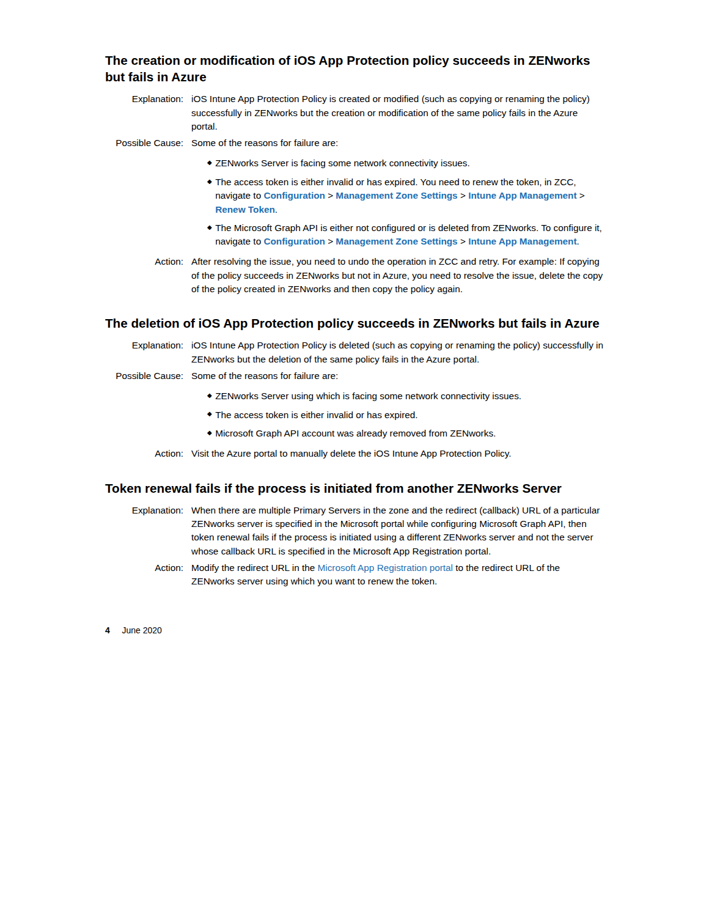The creation or modification of iOS App Protection policy succeeds in ZENworks but fails in Azure
Explanation:
iOS Intune App Protection Policy is created or modified (such as copying or renaming the policy) successfully in ZENworks but the creation or modification of the same policy fails in the Azure portal.
Possible Cause:
Some of the reasons for failure are:
ZENworks Server is facing some network connectivity issues.
The access token is either invalid or has expired. You need to renew the token, in ZCC, navigate to Configuration > Management Zone Settings > Intune App Management > Renew Token.
The Microsoft Graph API is either not configured or is deleted from ZENworks. To configure it, navigate to Configuration > Management Zone Settings > Intune App Management.
Action:
After resolving the issue, you need to undo the operation in ZCC and retry. For example: If copying of the policy succeeds in ZENworks but not in Azure, you need to resolve the issue, delete the copy of the policy created in ZENworks and then copy the policy again.
The deletion of iOS App Protection policy succeeds in ZENworks but fails in Azure
Explanation:
iOS Intune App Protection Policy is deleted (such as copying or renaming the policy) successfully in ZENworks but the deletion of the same policy fails in the Azure portal.
Possible Cause:
Some of the reasons for failure are:
ZENworks Server using which is facing some network connectivity issues.
The access token is either invalid or has expired.
Microsoft Graph API account was already removed from ZENworks.
Action:
Visit the Azure portal to manually delete the iOS Intune App Protection Policy.
Token renewal fails if the process is initiated from another ZENworks Server
Explanation:
When there are multiple Primary Servers in the zone and the redirect (callback) URL of a particular ZENworks server is specified in the Microsoft portal while configuring Microsoft Graph API, then token renewal fails if the process is initiated using a different ZENworks server and not the server whose callback URL is specified in the Microsoft App Registration portal.
Action:
Modify the redirect URL in the Microsoft App Registration portal to the redirect URL of the ZENworks server using which you want to renew the token.
4 June 2020